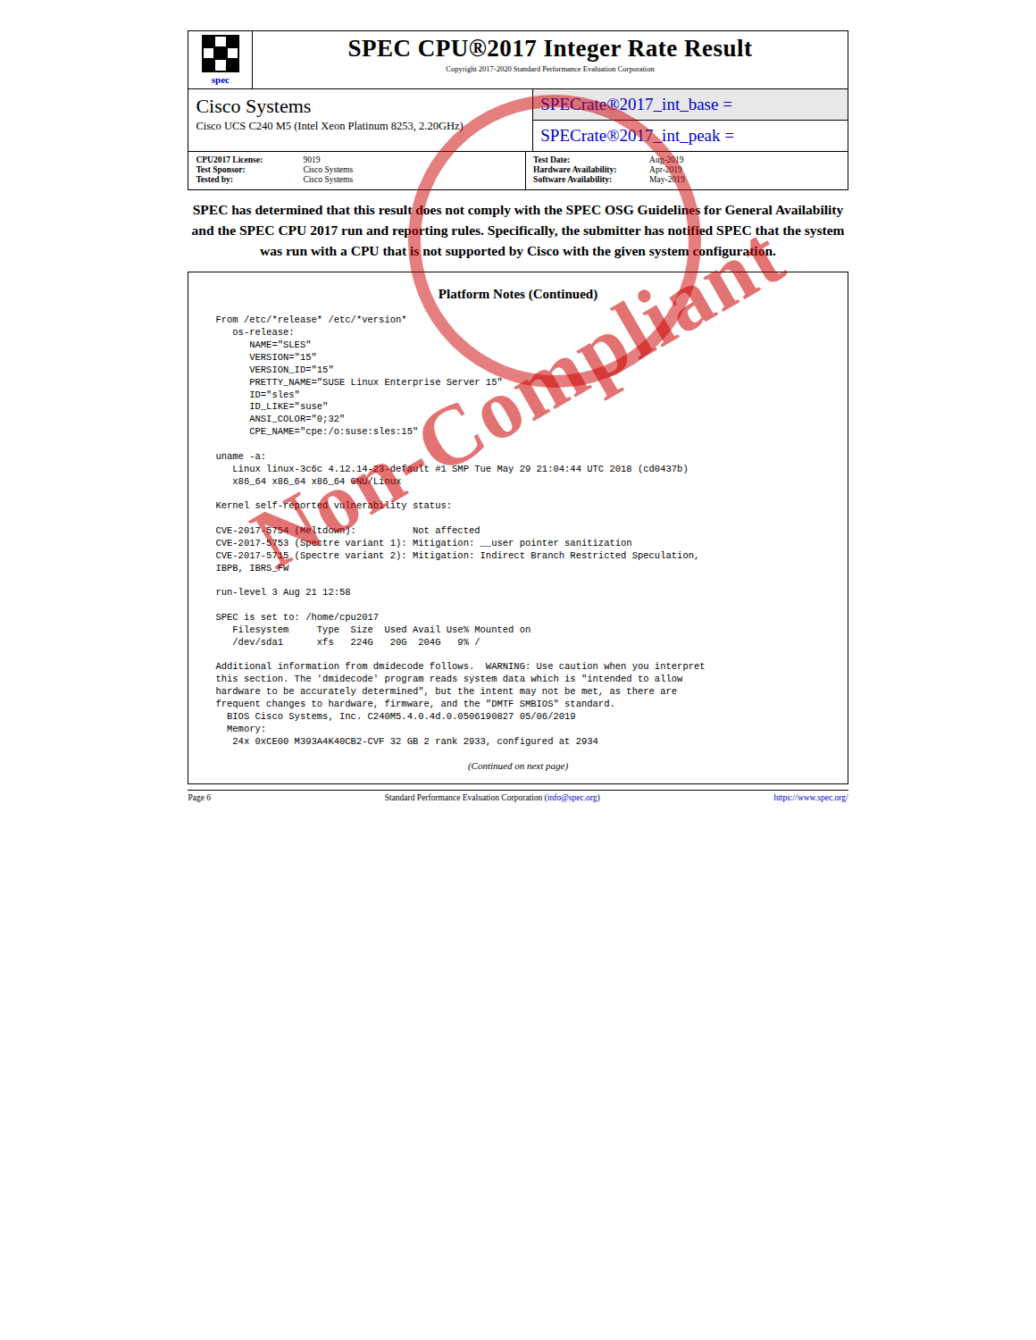spec
SPEC CPU®2017 Integer Rate Result
Copyright 2017-2020 Standard Performance Evaluation Corporation
Cisco Systems
Cisco UCS C240 M5 (Intel Xeon Platinum 8253, 2.20GHz)
SPECrate®2017_int_base =
SPECrate®2017_int_peak =
CPU2017 License: 9019
Test Sponsor: Cisco Systems
Tested by: Cisco Systems
Test Date: Aug-2019
Hardware Availability: Apr-2019
Software Availability: May-2019
SPEC has determined that this result does not comply with the SPEC OSG Guidelines for General Availability and the SPEC CPU 2017 run and reporting rules. Specifically, the submitter has notified SPEC that the system was run with a CPU that is not supported by Cisco with the given system configuration.
Platform Notes (Continued)
From /etc/*release* /etc/*version*
   os-release:
      NAME="SLES"
      VERSION="15"
      VERSION_ID="15"
      PRETTY_NAME="SUSE Linux Enterprise Server 15"
      ID="sles"
      ID_LIKE="suse"
      ANSI_COLOR="0;32"
      CPE_NAME="cpe:/o:suse:sles:15"

uname -a:
   Linux linux-3c6c 4.12.14-23-default #1 SMP Tue May 29 21:04:44 UTC 2018 (cd0437b)
   x86_64 x86_64 x86_64 GNU/Linux

Kernel self-reported vulnerability status:

CVE-2017-5754 (Meltdown):          Not affected
CVE-2017-5753 (Spectre variant 1): Mitigation: __user pointer sanitization
CVE-2017-5715 (Spectre variant 2): Mitigation: Indirect Branch Restricted Speculation,
IBPB, IBRS_FW

run-level 3 Aug 21 12:58

SPEC is set to: /home/cpu2017
   Filesystem     Type  Size  Used Avail Use% Mounted on
   /dev/sda1      xfs   224G   20G  204G   9% /

Additional information from dmidecode follows.  WARNING: Use caution when you interpret
this section. The 'dmidecode' program reads system data which is "intended to allow
hardware to be accurately determined", but the intent may not be met, as there are
frequent changes to hardware, firmware, and the "DMTF SMBIOS" standard.
  BIOS Cisco Systems, Inc. C240M5.4.0.4d.0.0506190827 05/06/2019
  Memory:
   24x 0xCE00 M393A4K40CB2-CVF 32 GB 2 rank 2933, configured at 2934
(Continued on next page)
Page 6
Standard Performance Evaluation Corporation (info@spec.org)
https://www.spec.org/
Non-Compliant